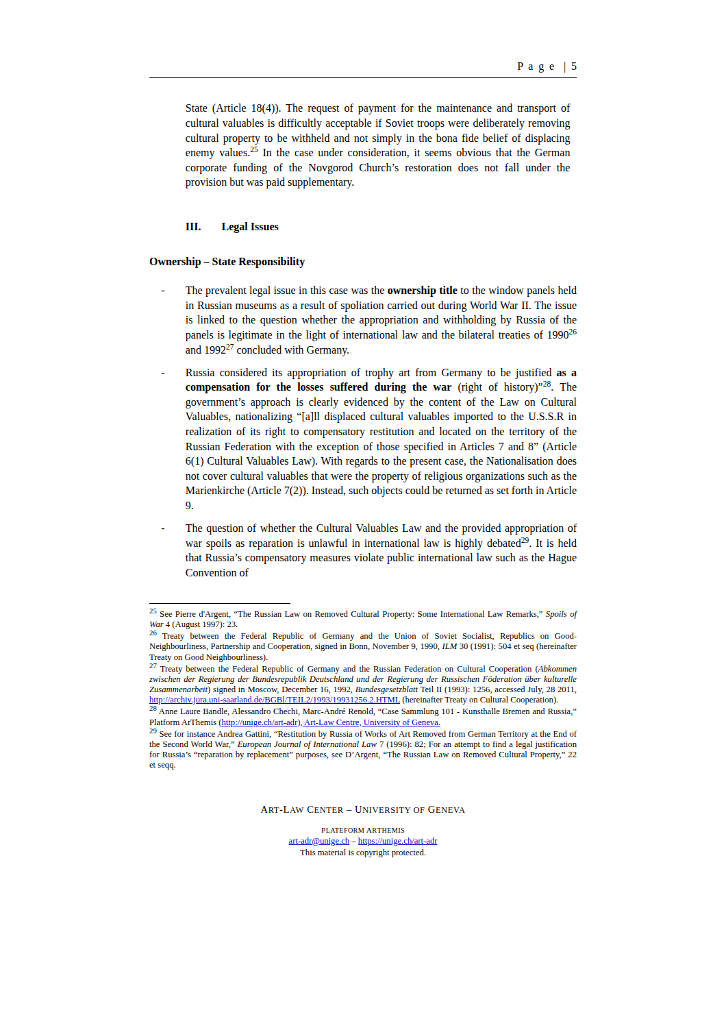P a g e | 5
State (Article 18(4)). The request of payment for the maintenance and transport of cultural valuables is difficultly acceptable if Soviet troops were deliberately removing cultural property to be withheld and not simply in the bona fide belief of displacing enemy values.25 In the case under consideration, it seems obvious that the German corporate funding of the Novgorod Church’s restoration does not fall under the provision but was paid supplementary.
III. Legal Issues
Ownership – State Responsibility
The prevalent legal issue in this case was the ownership title to the window panels held in Russian museums as a result of spoliation carried out during World War II. The issue is linked to the question whether the appropriation and withholding by Russia of the panels is legitimate in the light of international law and the bilateral treaties of 199026 and 199227 concluded with Germany.
Russia considered its appropriation of trophy art from Germany to be justified as a compensation for the losses suffered during the war (right of history)”28. The government’s approach is clearly evidenced by the content of the Law on Cultural Valuables, nationalizing “[a]ll displaced cultural valuables imported to the U.S.S.R in realization of its right to compensatory restitution and located on the territory of the Russian Federation with the exception of those specified in Articles 7 and 8” (Article 6(1) Cultural Valuables Law). With regards to the present case, the Nationalisation does not cover cultural valuables that were the property of religious organizations such as the Marienkirche (Article 7(2)). Instead, such objects could be returned as set forth in Article 9.
The question of whether the Cultural Valuables Law and the provided appropriation of war spoils as reparation is unlawful in international law is highly debated29. It is held that Russia’s compensatory measures violate public international law such as the Hague Convention of
25 See Pierre d'Argent, “The Russian Law on Removed Cultural Property: Some International Law Remarks,” Spoils of War 4 (August 1997): 23.
26 Treaty between the Federal Republic of Germany and the Union of Soviet Socialist, Republics on Good-Neighbourliness, Partnership and Cooperation, signed in Bonn, November 9, 1990, ILM 30 (1991): 504 et seq (hereinafter Treaty on Good Neighbourliness).
27 Treaty between the Federal Republic of Germany and the Russian Federation on Cultural Cooperation (Abkommen zwischen der Regierung der Bundesrepublik Deutschland und der Regierung der Russischen Föderation über kulturelle Zusammenarbeit) signed in Moscow, December 16, 1992, Bundesgesetzblatt Teil II (1993): 1256, accessed July, 28 2011, http://archiv.jura.uni-saarland.de/BGBl/TEIL2/1993/19931256.2.HTML (hereinafter Treaty on Cultural Cooperation).
28 Anne Laure Bandle, Alessandro Chechi, Marc-André Renold, “Case Sammlung 101 - Kunsthalle Bremen and Russia,” Platform ArThemis (http://unige.ch/art-adr), Art-Law Centre, University of Geneva.
29 See for instance Andrea Gattini, “Restitution by Russia of Works of Art Removed from German Territory at the End of the Second World War,” European Journal of International Law 7 (1996): 82; For an attempt to find a legal justification for Russia’s “reparation by replacement” purposes, see D’Argent, “The Russian Law on Removed Cultural Property,” 22 et seqq.
ART-LAW CENTER – UNIVERSITY OF GENEVA
PLATEFORM ARTHEMIS
art-adr@unige.ch – https://unige.ch/art-adr
This material is copyright protected.